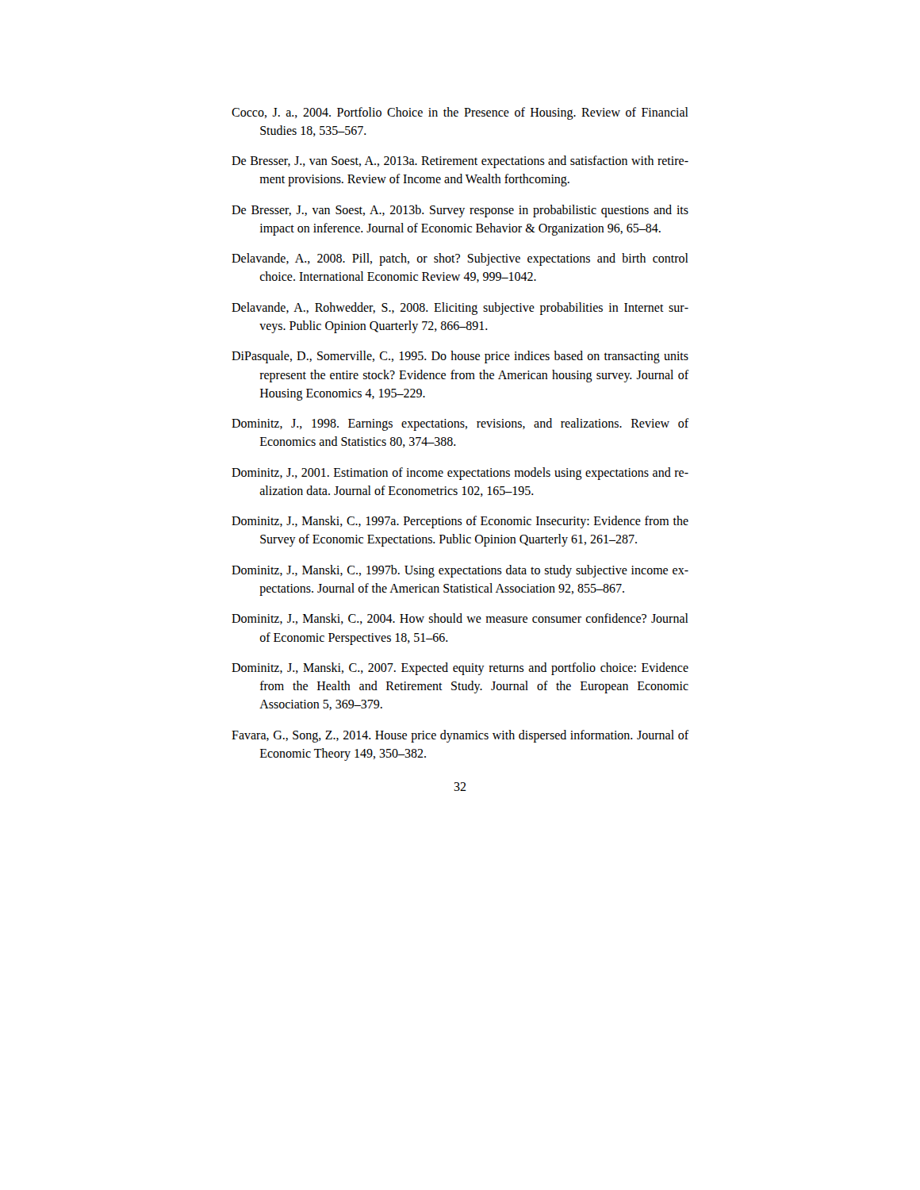Cocco, J. a., 2004. Portfolio Choice in the Presence of Housing. Review of Financial Studies 18, 535–567.
De Bresser, J., van Soest, A., 2013a. Retirement expectations and satisfaction with retirement provisions. Review of Income and Wealth forthcoming.
De Bresser, J., van Soest, A., 2013b. Survey response in probabilistic questions and its impact on inference. Journal of Economic Behavior & Organization 96, 65–84.
Delavande, A., 2008. Pill, patch, or shot? Subjective expectations and birth control choice. International Economic Review 49, 999–1042.
Delavande, A., Rohwedder, S., 2008. Eliciting subjective probabilities in Internet surveys. Public Opinion Quarterly 72, 866–891.
DiPasquale, D., Somerville, C., 1995. Do house price indices based on transacting units represent the entire stock? Evidence from the American housing survey. Journal of Housing Economics 4, 195–229.
Dominitz, J., 1998. Earnings expectations, revisions, and realizations. Review of Economics and Statistics 80, 374–388.
Dominitz, J., 2001. Estimation of income expectations models using expectations and realization data. Journal of Econometrics 102, 165–195.
Dominitz, J., Manski, C., 1997a. Perceptions of Economic Insecurity: Evidence from the Survey of Economic Expectations. Public Opinion Quarterly 61, 261–287.
Dominitz, J., Manski, C., 1997b. Using expectations data to study subjective income expectations. Journal of the American Statistical Association 92, 855–867.
Dominitz, J., Manski, C., 2004. How should we measure consumer confidence? Journal of Economic Perspectives 18, 51–66.
Dominitz, J., Manski, C., 2007. Expected equity returns and portfolio choice: Evidence from the Health and Retirement Study. Journal of the European Economic Association 5, 369–379.
Favara, G., Song, Z., 2014. House price dynamics with dispersed information. Journal of Economic Theory 149, 350–382.
32